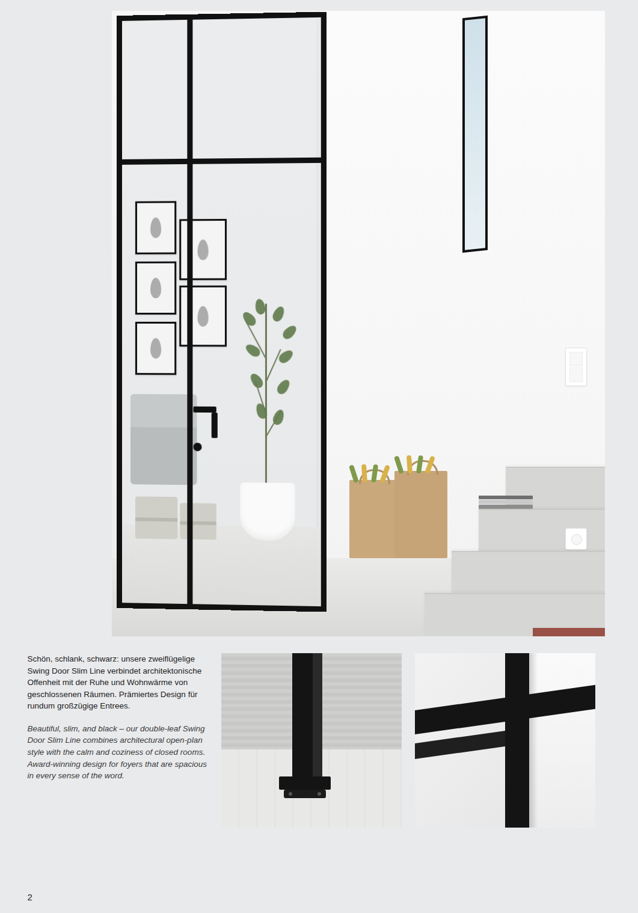Schön, schlank, schwarz: unsere zweiflügelige Swing Door Slim Line verbindet architektonische Offenheit mit der Ruhe und Wohnwärme von geschlossenen Räumen. Prämiertes Design für rundum großzügige Entrees.
Beautiful, slim, and black – our double-leaf Swing Door Slim Line combines architectural open-plan style with the calm and coziness of closed rooms. Award-winning design for foyers that are spacious in every sense of the word.
2